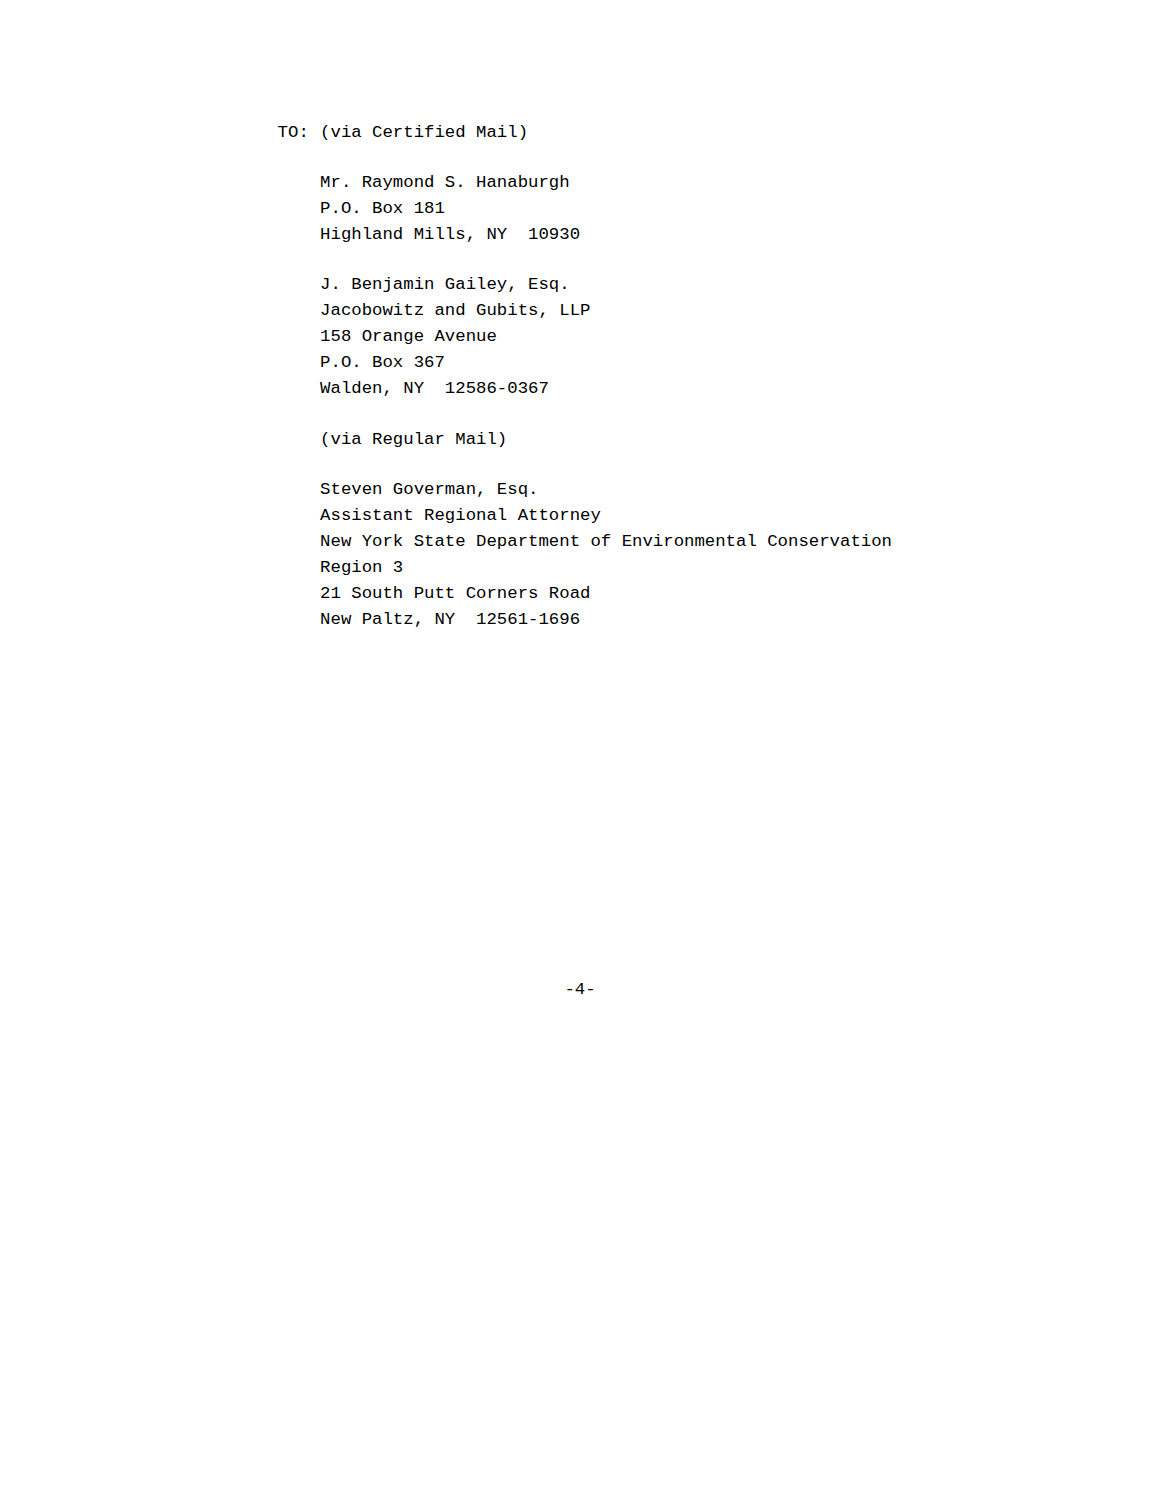| TO: | (via Certified Mail) Mr. Raymond S. Hanaburgh P.O. Box 181 Highland Mills, NY 10930 J. Benjamin Gailey, Esq. Jacobowitz and Gubits, LLP 158 Orange Avenue P.O. Box 367 Walden, NY 12586-0367 (via Regular Mail) Steven Goverman, Esq. Assistant Regional Attorney New York State Department of Environmental Conservation Region 3 21 South Putt Corners Road New Paltz, NY 12561-1696 |
-4-